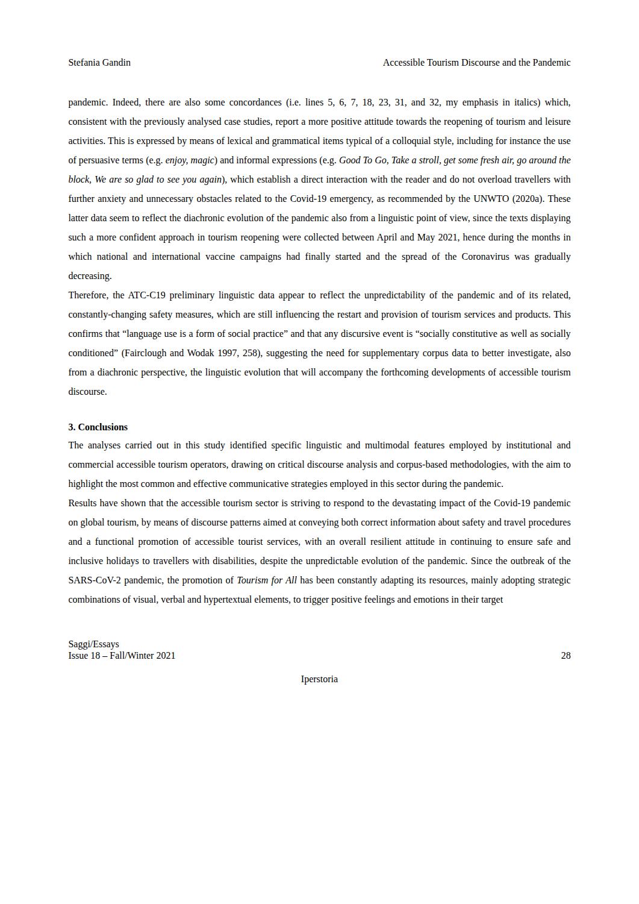Stefania Gandin
Accessible Tourism Discourse and the Pandemic
pandemic. Indeed, there are also some concordances (i.e. lines 5, 6, 7, 18, 23, 31, and 32, my emphasis in italics) which, consistent with the previously analysed case studies, report a more positive attitude towards the reopening of tourism and leisure activities. This is expressed by means of lexical and grammatical items typical of a colloquial style, including for instance the use of persuasive terms (e.g. enjoy, magic) and informal expressions (e.g. Good To Go, Take a stroll, get some fresh air, go around the block, We are so glad to see you again), which establish a direct interaction with the reader and do not overload travellers with further anxiety and unnecessary obstacles related to the Covid-19 emergency, as recommended by the UNWTO (2020a). These latter data seem to reflect the diachronic evolution of the pandemic also from a linguistic point of view, since the texts displaying such a more confident approach in tourism reopening were collected between April and May 2021, hence during the months in which national and international vaccine campaigns had finally started and the spread of the Coronavirus was gradually decreasing.
Therefore, the ATC-C19 preliminary linguistic data appear to reflect the unpredictability of the pandemic and of its related, constantly-changing safety measures, which are still influencing the restart and provision of tourism services and products. This confirms that “language use is a form of social practice” and that any discursive event is “socially constitutive as well as socially conditioned” (Fairclough and Wodak 1997, 258), suggesting the need for supplementary corpus data to better investigate, also from a diachronic perspective, the linguistic evolution that will accompany the forthcoming developments of accessible tourism discourse.
3. Conclusions
The analyses carried out in this study identified specific linguistic and multimodal features employed by institutional and commercial accessible tourism operators, drawing on critical discourse analysis and corpus-based methodologies, with the aim to highlight the most common and effective communicative strategies employed in this sector during the pandemic.
Results have shown that the accessible tourism sector is striving to respond to the devastating impact of the Covid-19 pandemic on global tourism, by means of discourse patterns aimed at conveying both correct information about safety and travel procedures and a functional promotion of accessible tourist services, with an overall resilient attitude in continuing to ensure safe and inclusive holidays to travellers with disabilities, despite the unpredictable evolution of the pandemic. Since the outbreak of the SARS-CoV-2 pandemic, the promotion of Tourism for All has been constantly adapting its resources, mainly adopting strategic combinations of visual, verbal and hypertextual elements, to trigger positive feelings and emotions in their target
Saggi/Essays
Issue 18 – Fall/Winter 2021
28
Iperstoria